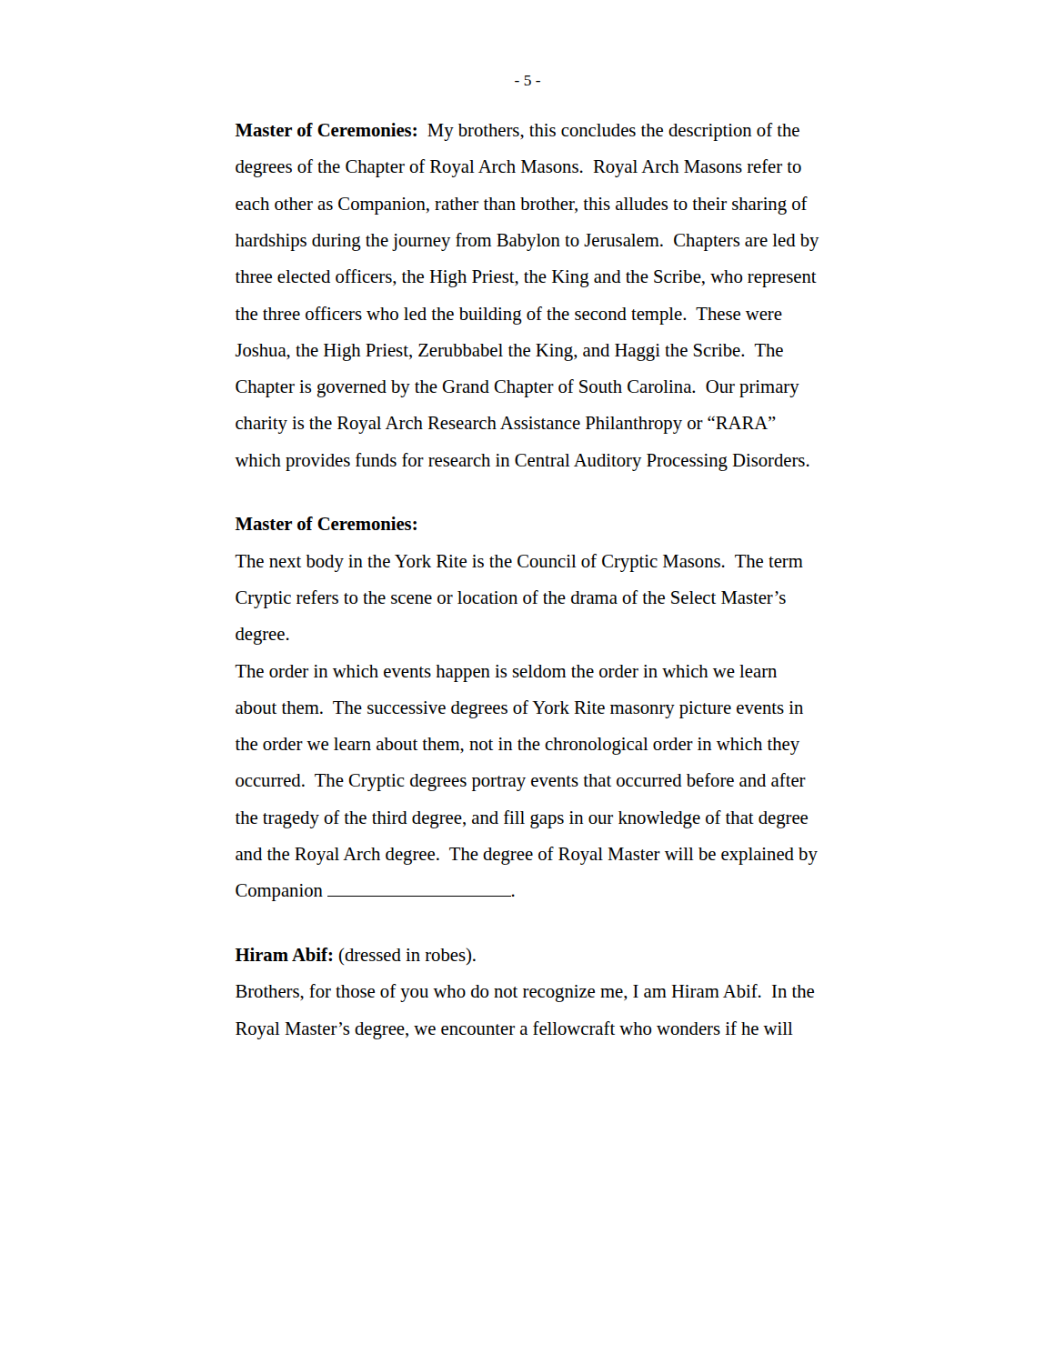- 5 -
Master of Ceremonies: My brothers, this concludes the description of the degrees of the Chapter of Royal Arch Masons. Royal Arch Masons refer to each other as Companion, rather than brother, this alludes to their sharing of hardships during the journey from Babylon to Jerusalem. Chapters are led by three elected officers, the High Priest, the King and the Scribe, who represent the three officers who led the building of the second temple. These were Joshua, the High Priest, Zerubbabel the King, and Haggi the Scribe. The Chapter is governed by the Grand Chapter of South Carolina. Our primary charity is the Royal Arch Research Assistance Philanthropy or “RARA” which provides funds for research in Central Auditory Processing Disorders.
Master of Ceremonies:
The next body in the York Rite is the Council of Cryptic Masons. The term Cryptic refers to the scene or location of the drama of the Select Master’s degree.
The order in which events happen is seldom the order in which we learn about them. The successive degrees of York Rite masonry picture events in the order we learn about them, not in the chronological order in which they occurred. The Cryptic degrees portray events that occurred before and after the tragedy of the third degree, and fill gaps in our knowledge of that degree and the Royal Arch degree. The degree of Royal Master will be explained by Companion .
Hiram Abif: (dressed in robes).
Brothers, for those of you who do not recognize me, I am Hiram Abif. In the Royal Master’s degree, we encounter a fellowcraft who wonders if he will